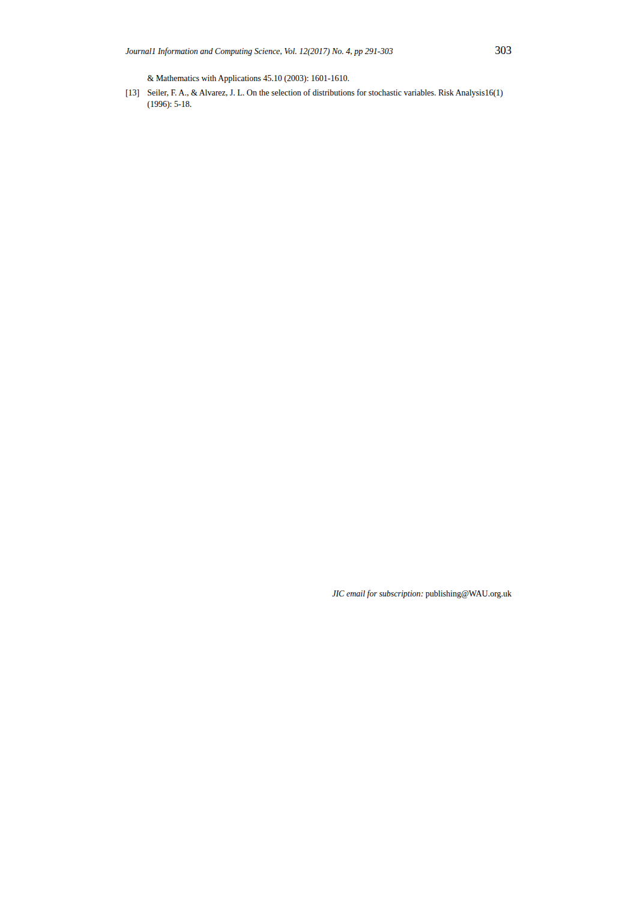Journal1 Information and Computing Science, Vol. 12(2017) No. 4, pp 291-303
303
& Mathematics with Applications 45.10 (2003): 1601-1610.
[13] Seiler, F. A., & Alvarez, J. L. On the selection of distributions for stochastic variables. Risk Analysis16(1) (1996): 5-18.
JIC email for subscription: publishing@WAU.org.uk